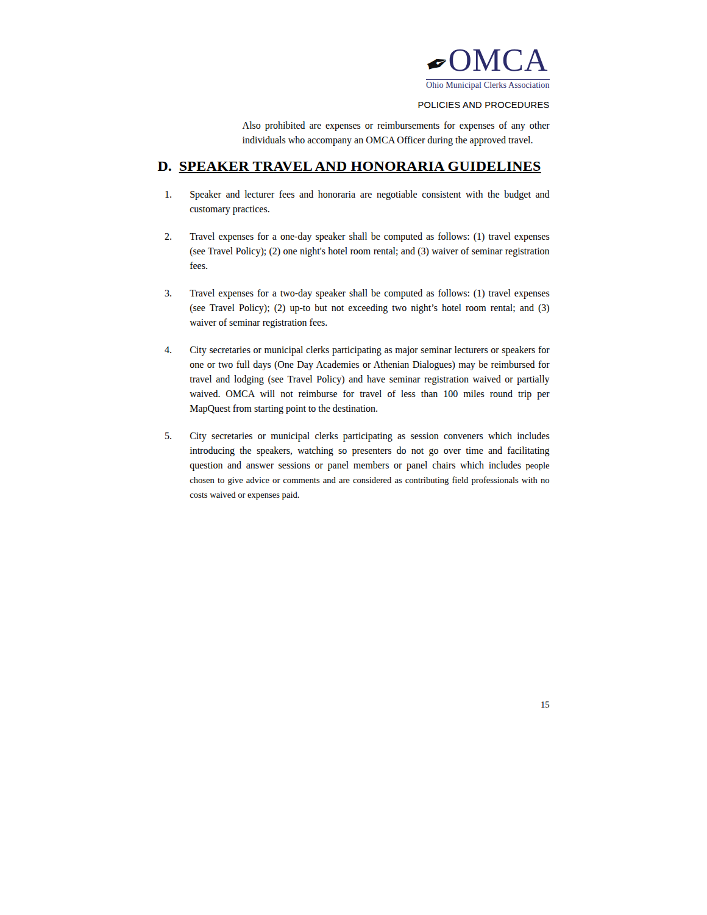✒OMCA
Ohio Municipal Clerks Association
POLICIES AND PROCEDURES
Also prohibited are expenses or reimbursements for expenses of any other individuals who accompany an OMCA Officer during the approved travel.
D. SPEAKER TRAVEL AND HONORARIA GUIDELINES
1. Speaker and lecturer fees and honoraria are negotiable consistent with the budget and customary practices.
2. Travel expenses for a one-day speaker shall be computed as follows: (1) travel expenses (see Travel Policy); (2) one night's hotel room rental; and (3) waiver of seminar registration fees.
3. Travel expenses for a two-day speaker shall be computed as follows: (1) travel expenses (see Travel Policy); (2) up-to but not exceeding two night’s hotel room rental; and (3) waiver of seminar registration fees.
4. City secretaries or municipal clerks participating as major seminar lecturers or speakers for one or two full days (One Day Academies or Athenian Dialogues) may be reimbursed for travel and lodging (see Travel Policy) and have seminar registration waived or partially waived. OMCA will not reimburse for travel of less than 100 miles round trip per MapQuest from starting point to the destination.
5. City secretaries or municipal clerks participating as session conveners which includes introducing the speakers, watching so presenters do not go over time and facilitating question and answer sessions or panel members or panel chairs which includes people chosen to give advice or comments and are considered as contributing field professionals with no costs waived or expenses paid.
15